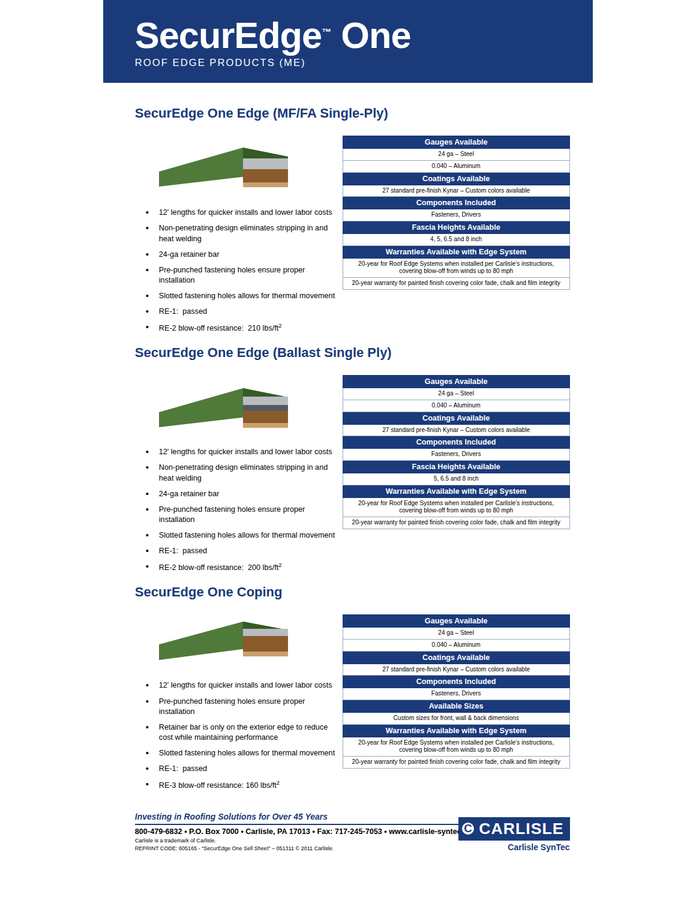SecurEdge™ One
ROOF EDGE PRODUCTS (ME)
SecurEdge One Edge (MF/FA Single-Ply)
12' lengths for quicker installs and lower labor costs
Non-penetrating design eliminates stripping in and heat welding
24-ga retainer bar
Pre-punched fastening holes ensure proper installation
Slotted fastening holes allows for thermal movement
RE-1: passed
RE-2 blow-off resistance: 210 lbs/ft2
| Gauges Available |
| --- |
| 24 ga – Steel |
| 0.040 – Aluminum |
| Coatings Available |
| 27 standard pre-finish Kynar – Custom colors available |
| Components Included |
| Fasteners, Drivers |
| Fascia Heights Available |
| 4, 5, 6.5 and 8 inch |
| Warranties Available with Edge System |
| 20-year for Roof Edge Systems when installed per Carlisle’s instructions, covering blow-off from winds up to 80 mph |
| 20-year warranty for painted finish covering color fade, chalk and film integrity |
SecurEdge One Edge (Ballast Single Ply)
12' lengths for quicker installs and lower labor costs
Non-penetrating design eliminates stripping in and heat welding
24-ga retainer bar
Pre-punched fastening holes ensure proper installation
Slotted fastening holes allows for thermal movement
RE-1: passed
RE-2 blow-off resistance: 200 lbs/ft2
| Gauges Available |
| --- |
| 24 ga – Steel |
| 0.040 – Aluminum |
| Coatings Available |
| 27 standard pre-finish Kynar – Custom colors available |
| Components Included |
| Fasteners, Drivers |
| Fascia Heights Available |
| 5, 6.5 and 8 inch |
| Warranties Available with Edge System |
| 20-year for Roof Edge Systems when installed per Carlisle’s instructions, covering blow-off from winds up to 80 mph |
| 20-year warranty for painted finish covering color fade, chalk and film integrity |
SecurEdge One Coping
12' lengths for quicker installs and lower labor costs
Pre-punched fastening holes ensure proper installation
Retainer bar is only on the exterior edge to reduce cost while maintaining performance
Slotted fastening holes allows for thermal movement
RE-1: passed
RE-3 blow-off resistance: 160 lbs/ft2
| Gauges Available |
| --- |
| 24 ga – Steel |
| 0.040 – Aluminum |
| Coatings Available |
| 27 standard pre-finish Kynar – Custom colors available |
| Components Included |
| Fasteners, Drivers |
| Available Sizes |
| Custom sizes for front, wall & back dimensions |
| Warranties Available with Edge System |
| 20-year for Roof Edge Systems when installed per Carlisle’s instructions, covering blow-off from winds up to 80 mph |
| 20-year warranty for painted finish covering color fade, chalk and film integrity |
Investing in Roofing Solutions for Over 45 Years
800-479-6832 • P.O. Box 7000 • Carlisle, PA 17013 • Fax: 717-245-7053 • www.carlisle-syntec.com
Carlisle is a trademark of Carlisle.
REPRINT CODE: 605165 - “SecurEdge One Sell Sheet” – 051311 © 2011 Carlisle.
CARLISLE Carlisle SynTec